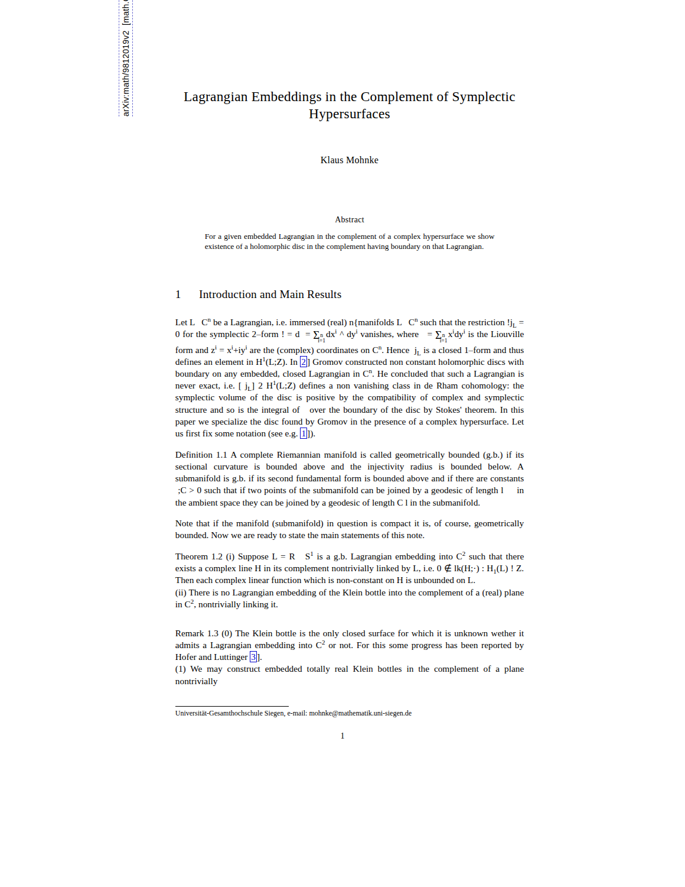arXiv:math/9812019v2 [math.GT] 26 Apr 1999
Lagrangian Embeddings in the Complement of Symplectic
Hypersurfaces
Klaus Mohnke
Abstract
For a given embedded Lagrangian in the complement of a complex hypersurface we show existence of a holomorphic disc in the complement having boundary on that Lagrangian.
1 Introduction and Main Results
Let L Cn be a Lagrangian, i.e. immersed (real) n{manifolds L Cn such that the restriction !jL = 0 for the symplectic 2–form ! = d = Σni=1dxi ^ dyi vanishes, where = Σni=1xidyi is the Liouville form and zi = xi+iyi are the (complex) coordinates on Cn. Hence jL is a closed 1–form and thus defines an element in H1(L;Z). In 2] Gromov constructed non constant holomorphic discs with boundary on any embedded, closed Lagrangian in Cn. He concluded that such a Lagrangian is never exact, i.e. [ jL] 2 H1(L;Z) defines a non vanishing class in de Rham cohomology: the symplectic volume of the disc is positive by the compatibility of complex and symplectic structure and so is the integral of over the boundary of the disc by Stokes' theorem. In this paper we specialize the disc found by Gromov in the presence of a complex hypersurface. Let us first fix some notation (see e.g. 1]).
Definition 1.1 A complete Riemannian manifold is called geometrically bounded (g.b.) if its sectional curvature is bounded above and the injectivity radius is bounded below. A submanifold is g.b. if its second fundamental form is bounded above and if there are constants ;C > 0 such that if two points of the submanifold can be joined by a geodesic of length l in the ambient space they can be joined by a geodesic of length C l in the submanifold.
Note that if the manifold (submanifold) in question is compact it is, of course, geometrically bounded. Now we are ready to state the main statements of this note.
Theorem 1.2 (i) Suppose L = R S1 is a g.b. Lagrangian embedding into C2 such that there exists a complex line H in its complement nontrivially linked by L, i.e. 0 ∉ lk(H;·) : H1(L) ! Z. Then each complex linear function which is non-constant on H is unbounded on L.
(ii) There is no Lagrangian embedding of the Klein bottle into the complement of a (real) plane in C2, nontrivially linking it.
Remark 1.3 (0) The Klein bottle is the only closed surface for which it is unknown wether it admits a Lagrangian embedding into C2 or not. For this some progress has been reported by Hofer and Luttinger 3].
(1) We may construct embedded totally real Klein bottles in the complement of a plane nontrivially
Universität-Gesamthochschule Siegen, e-mail: mohnke@mathematik.uni-siegen.de
1